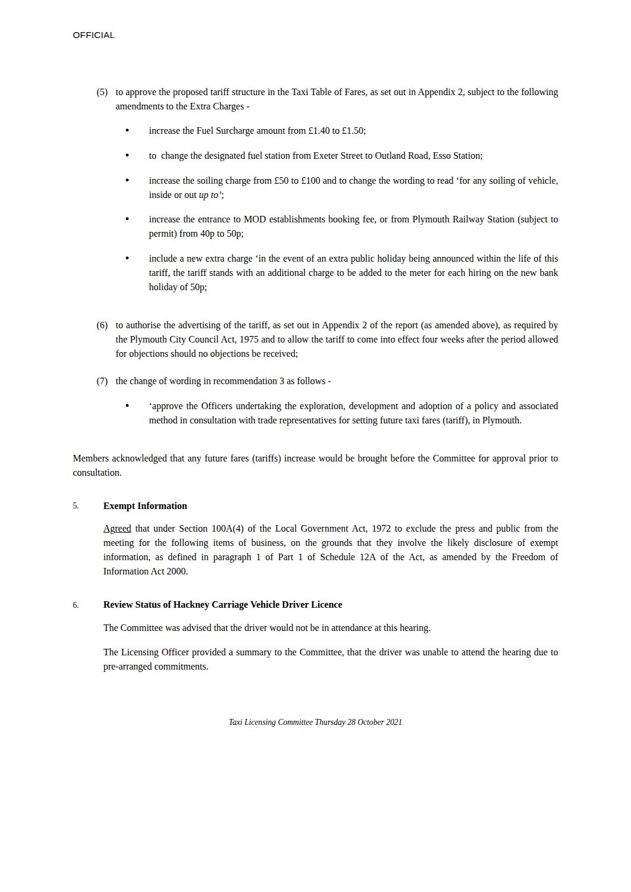OFFICIAL
(5)
to approve the proposed tariff structure in the Taxi Table of Fares, as set out in Appendix 2, subject to the following amendments to the Extra Charges -
increase the Fuel Surcharge amount from £1.40 to £1.50;
to change the designated fuel station from Exeter Street to Outland Road, Esso Station;
increase the soiling charge from £50 to £100 and to change the wording to read ‘for any soiling of vehicle, inside or out up to’;
increase the entrance to MOD establishments booking fee, or from Plymouth Railway Station (subject to permit) from 40p to 50p;
include a new extra charge ‘in the event of an extra public holiday being announced within the life of this tariff, the tariff stands with an additional charge to be added to the meter for each hiring on the new bank holiday of 50p;
(6)
to authorise the advertising of the tariff, as set out in Appendix 2 of the report (as amended above), as required by the Plymouth City Council Act, 1975 and to allow the tariff to come into effect four weeks after the period allowed for objections should no objections be received;
(7)
the change of wording in recommendation 3 as follows -
‘approve the Officers undertaking the exploration, development and adoption of a policy and associated method in consultation with trade representatives for setting future taxi fares (tariff), in Plymouth.
Members acknowledged that any future fares (tariffs) increase would be brought before the Committee for approval prior to consultation.
5.
Exempt Information
Agreed that under Section 100A(4) of the Local Government Act, 1972 to exclude the press and public from the meeting for the following items of business, on the grounds that they involve the likely disclosure of exempt information, as defined in paragraph 1 of Part 1 of Schedule 12A of the Act, as amended by the Freedom of Information Act 2000.
6.
Review Status of Hackney Carriage Vehicle Driver Licence
The Committee was advised that the driver would not be in attendance at this hearing.
The Licensing Officer provided a summary to the Committee, that the driver was unable to attend the hearing due to pre-arranged commitments.
Taxi Licensing Committee Thursday 28 October 2021